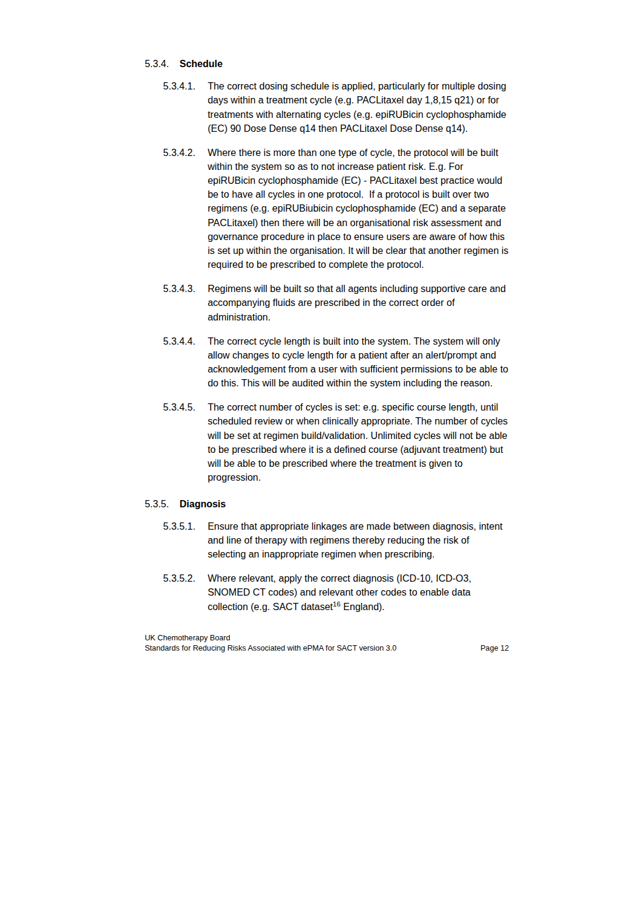5.3.4. Schedule
5.3.4.1.
The correct dosing schedule is applied, particularly for multiple dosing days within a treatment cycle (e.g. PACLitaxel day 1,8,15 q21) or for treatments with alternating cycles (e.g. epiRUBicin cyclophosphamide (EC) 90 Dose Dense q14 then PACLitaxel Dose Dense q14).
5.3.4.2.
Where there is more than one type of cycle, the protocol will be built within the system so as to not increase patient risk. E.g. For epiRUBicin cyclophosphamide (EC) - PACLitaxel best practice would be to have all cycles in one protocol. If a protocol is built over two regimens (e.g. epiRUBiubicin cyclophosphamide (EC) and a separate PACLitaxel) then there will be an organisational risk assessment and governance procedure in place to ensure users are aware of how this is set up within the organisation. It will be clear that another regimen is required to be prescribed to complete the protocol.
5.3.4.3.
Regimens will be built so that all agents including supportive care and accompanying fluids are prescribed in the correct order of administration.
5.3.4.4.
The correct cycle length is built into the system. The system will only allow changes to cycle length for a patient after an alert/prompt and acknowledgement from a user with sufficient permissions to be able to do this. This will be audited within the system including the reason.
5.3.4.5.
The correct number of cycles is set: e.g. specific course length, until scheduled review or when clinically appropriate. The number of cycles will be set at regimen build/validation. Unlimited cycles will not be able to be prescribed where it is a defined course (adjuvant treatment) but will be able to be prescribed where the treatment is given to progression.
5.3.5. Diagnosis
5.3.5.1.
Ensure that appropriate linkages are made between diagnosis, intent and line of therapy with regimens thereby reducing the risk of selecting an inappropriate regimen when prescribing.
5.3.5.2.
Where relevant, apply the correct diagnosis (ICD-10, ICD-O3, SNOMED CT codes) and relevant other codes to enable data collection (e.g. SACT dataset16 England).
UK Chemotherapy Board Standards for Reducing Risks Associated with ePMA for SACT version 3.0
Page 12